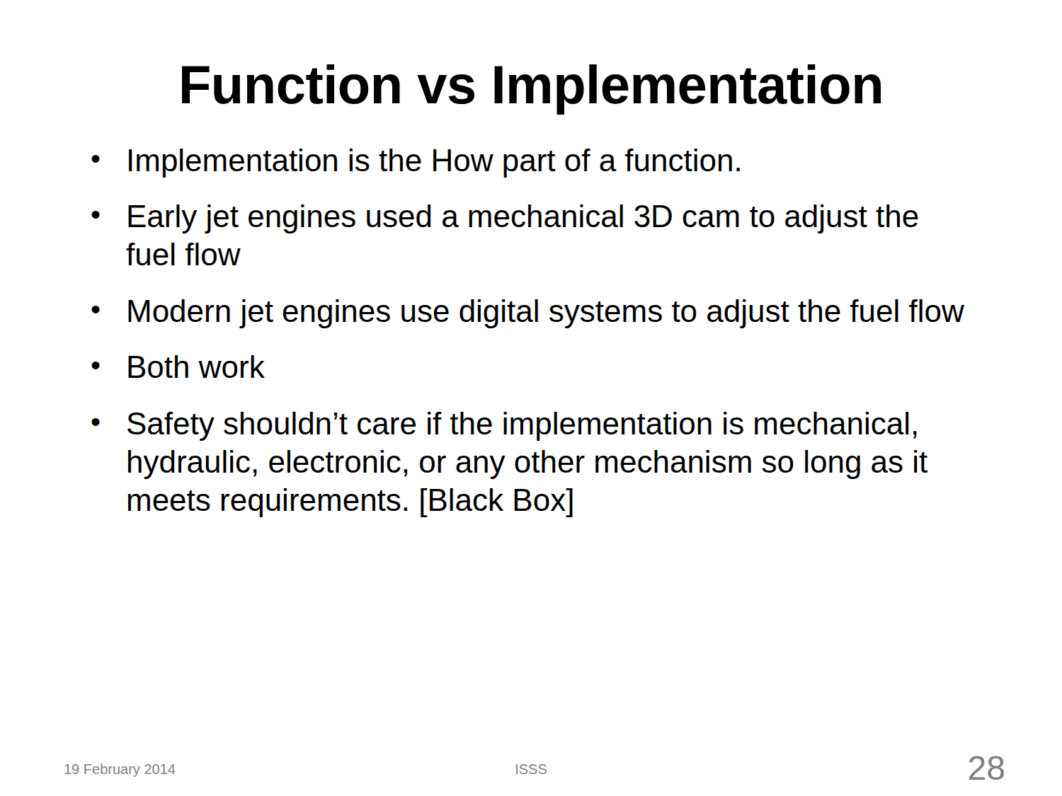Function vs Implementation
Implementation is the How part of a function.
Early jet engines used a mechanical 3D cam to adjust the fuel flow
Modern jet engines use digital systems to adjust the fuel flow
Both work
Safety shouldn’t care if the implementation is mechanical, hydraulic, electronic, or any other mechanism so long as it meets requirements. [Black Box]
19 February 2014 ISSS 28